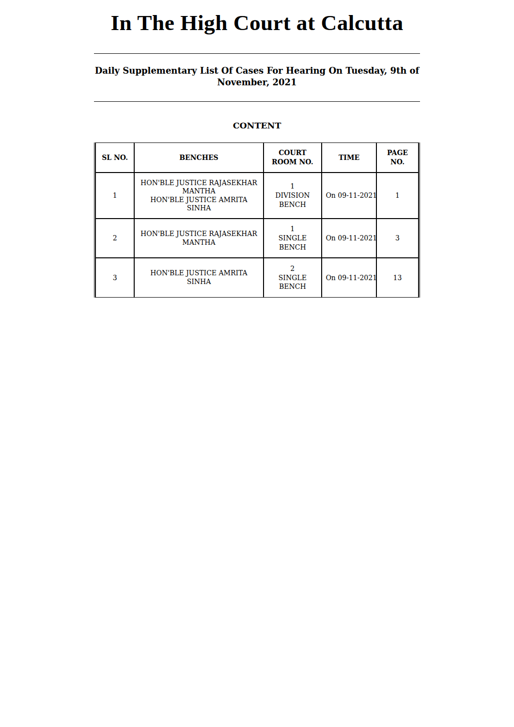In The High Court at Calcutta
Daily Supplementary List Of Cases For Hearing On Tuesday, 9th of November, 2021
CONTENT
| SL NO. | BENCHES | COURT ROOM NO. | TIME | PAGE NO. |
| --- | --- | --- | --- | --- |
| 1 | HON'BLE JUSTICE RAJASEKHAR MANTHA HON'BLE JUSTICE AMRITA SINHA | 1 DIVISION BENCH | On 09-11-2021 | 1 |
| 2 | HON'BLE JUSTICE RAJASEKHAR MANTHA | 1 SINGLE BENCH | On 09-11-2021 | 3 |
| 3 | HON'BLE JUSTICE AMRITA SINHA | 2 SINGLE BENCH | On 09-11-2021 | 13 |